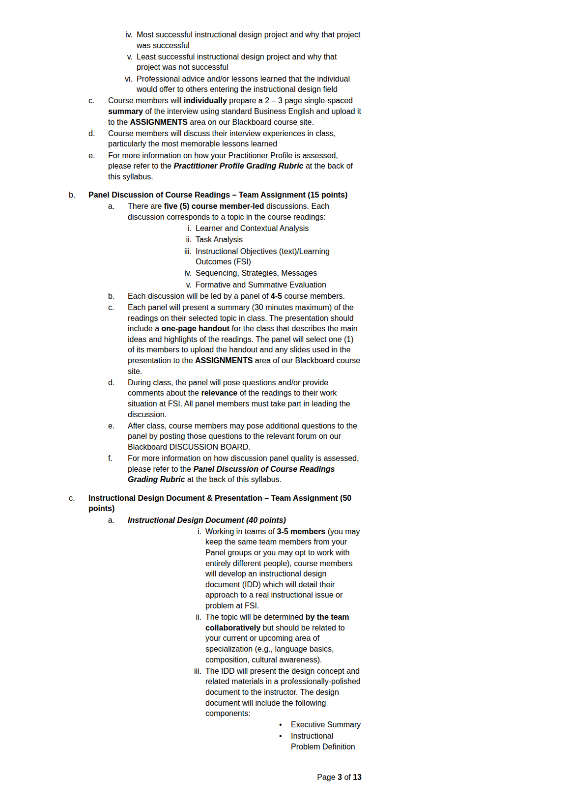iv. Most successful instructional design project and why that project was successful
v. Least successful instructional design project and why that project was not successful
vi. Professional advice and/or lessons learned that the individual would offer to others entering the instructional design field
c. Course members will individually prepare a 2 – 3 page single-spaced summary of the interview using standard Business English and upload it to the ASSIGNMENTS area on our Blackboard course site.
d. Course members will discuss their interview experiences in class, particularly the most memorable lessons learned
e. For more information on how your Practitioner Profile is assessed, please refer to the Practitioner Profile Grading Rubric at the back of this syllabus.
b. Panel Discussion of Course Readings – Team Assignment (15 points)
a. There are five (5) course member-led discussions. Each discussion corresponds to a topic in the course readings:
i. Learner and Contextual Analysis
ii. Task Analysis
iii. Instructional Objectives (text)/Learning Outcomes (FSI)
iv. Sequencing, Strategies, Messages
v. Formative and Summative Evaluation
b. Each discussion will be led by a panel of 4-5 course members.
c. Each panel will present a summary (30 minutes maximum) of the readings on their selected topic in class. The presentation should include a one-page handout for the class that describes the main ideas and highlights of the readings. The panel will select one (1) of its members to upload the handout and any slides used in the presentation to the ASSIGNMENTS area of our Blackboard course site.
d. During class, the panel will pose questions and/or provide comments about the relevance of the readings to their work situation at FSI. All panel members must take part in leading the discussion.
e. After class, course members may pose additional questions to the panel by posting those questions to the relevant forum on our Blackboard DISCUSSION BOARD.
f. For more information on how discussion panel quality is assessed, please refer to the Panel Discussion of Course Readings Grading Rubric at the back of this syllabus.
c. Instructional Design Document & Presentation – Team Assignment (50 points)
a. Instructional Design Document (40 points)
i. Working in teams of 3-5 members (you may keep the same team members from your Panel groups or you may opt to work with entirely different people), course members will develop an instructional design document (IDD) which will detail their approach to a real instructional issue or problem at FSI.
ii. The topic will be determined by the team collaboratively but should be related to your current or upcoming area of specialization (e.g., language basics, composition, cultural awareness).
iii. The IDD will present the design concept and related materials in a professionally-polished document to the instructor. The design document will include the following components:
Executive Summary
Instructional Problem Definition
Page 3 of 13